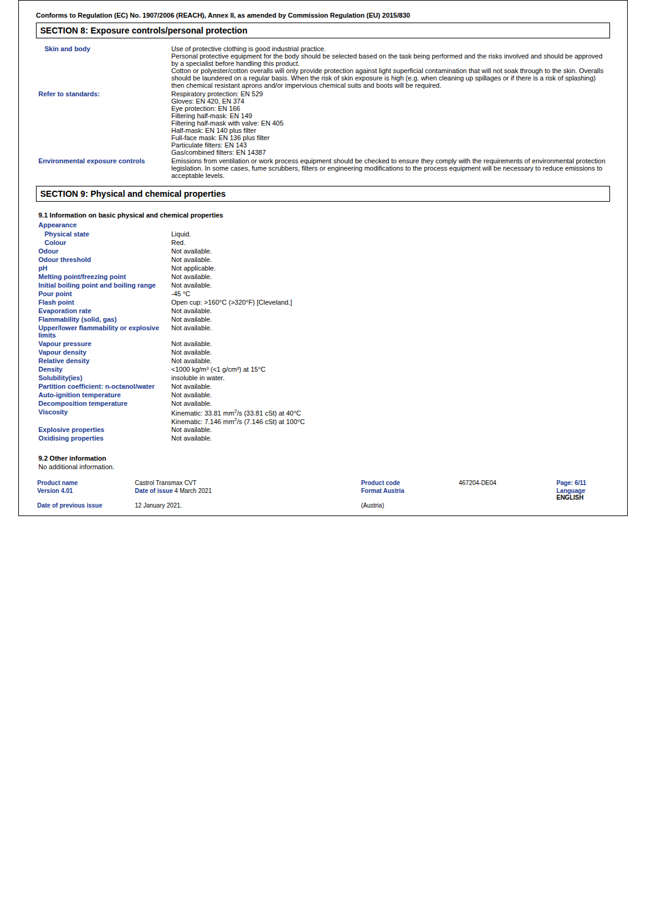Conforms to Regulation (EC) No. 1907/2006 (REACH), Annex II, as amended by Commission Regulation (EU) 2015/830
SECTION 8: Exposure controls/personal protection
| Skin and body | Use of protective clothing is good industrial practice. Personal protective equipment for the body should be selected based on the task being performed and the risks involved and should be approved by a specialist before handling this product. Cotton or polyester/cotton overalls will only provide protection against light superficial contamination that will not soak through to the skin. Overalls should be laundered on a regular basis. When the risk of skin exposure is high (e.g. when cleaning up spillages or if there is a risk of splashing) then chemical resistant aprons and/or impervious chemical suits and boots will be required. |
| Refer to standards: | Respiratory protection: EN 529 Gloves: EN 420, EN 374 Eye protection: EN 166 Filtering half-mask: EN 149 Filtering half-mask with valve: EN 405 Half-mask: EN 140 plus filter Full-face mask: EN 136 plus filter Particulate filters: EN 143 Gas/combined filters: EN 14387 |
| Environmental exposure controls | Emissions from ventilation or work process equipment should be checked to ensure they comply with the requirements of environmental protection legislation. In some cases, fume scrubbers, filters or engineering modifications to the process equipment will be necessary to reduce emissions to acceptable levels. |
SECTION 9: Physical and chemical properties
9.1 Information on basic physical and chemical properties
| Appearance |
| Physical state | Liquid. |
| Colour | Red. |
| Odour | Not available. |
| Odour threshold | Not available. |
| pH | Not applicable. |
| Melting point/freezing point | Not available. |
| Initial boiling point and boiling range | Not available. |
| Pour point | -45 °C |
| Flash point | Open cup: >160°C (>320°F) [Cleveland.] |
| Evaporation rate | Not available. |
| Flammability (solid, gas) | Not available. |
| Upper/lower flammability or explosive limits | Not available. |
| Vapour pressure | Not available. |
| Vapour density | Not available. |
| Relative density | Not available. |
| Density | <1000 kg/m³ (<1 g/cm³) at 15°C |
| Solubility(ies) | insoluble in water. |
| Partition coefficient: n-octanol/water | Not available. |
| Auto-ignition temperature | Not available. |
| Decomposition temperature | Not available. |
| Viscosity | Kinematic: 33.81 mm 2 /s (33.81 cSt) at 40°C Kinematic: 7.146 mm 2 /s (7.146 cSt) at 100°C |
| Explosive properties | Not available. |
| Oxidising properties | Not available. |
9.2 Other information
No additional information.
| Product name | Castrol Transmax CVT | Product code | 467204-DE04 | Page: 6/11 |
| Version 4.01 | Date of issue 4 March 2021 | Format Austria | | Language ENGLISH |
| Date of previous issue | 12 January 2021. | (Austria) | | |